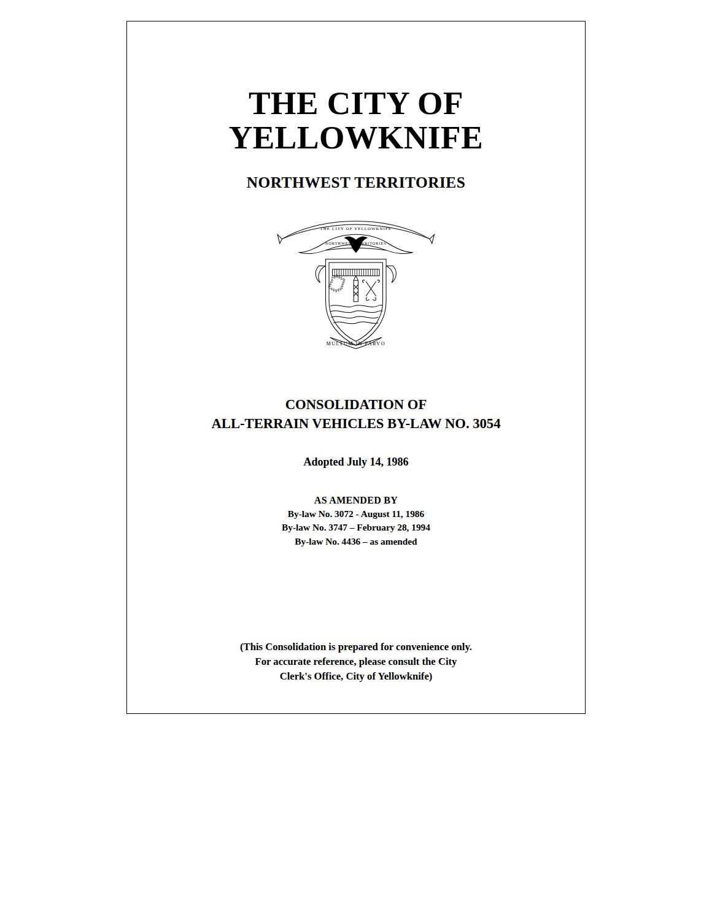THE CITY OF YELLOWKNIFE
NORTHWEST TERRITORIES
MULTUM IN PARVO THE CITY OF YELLOWKNIFE NORTHWEST TERRITORIES
CONSOLIDATION OF
ALL-TERRAIN VEHICLES BY-LAW NO. 3054
Adopted July 14, 1986
AS AMENDED BY
By-law No. 3072 - August 11, 1986
By-law No. 3747 – February 28, 1994
By-law No. 4436 – as amended
(This Consolidation is prepared for convenience only.
For accurate reference, please consult the City
Clerk's Office, City of Yellowknife)